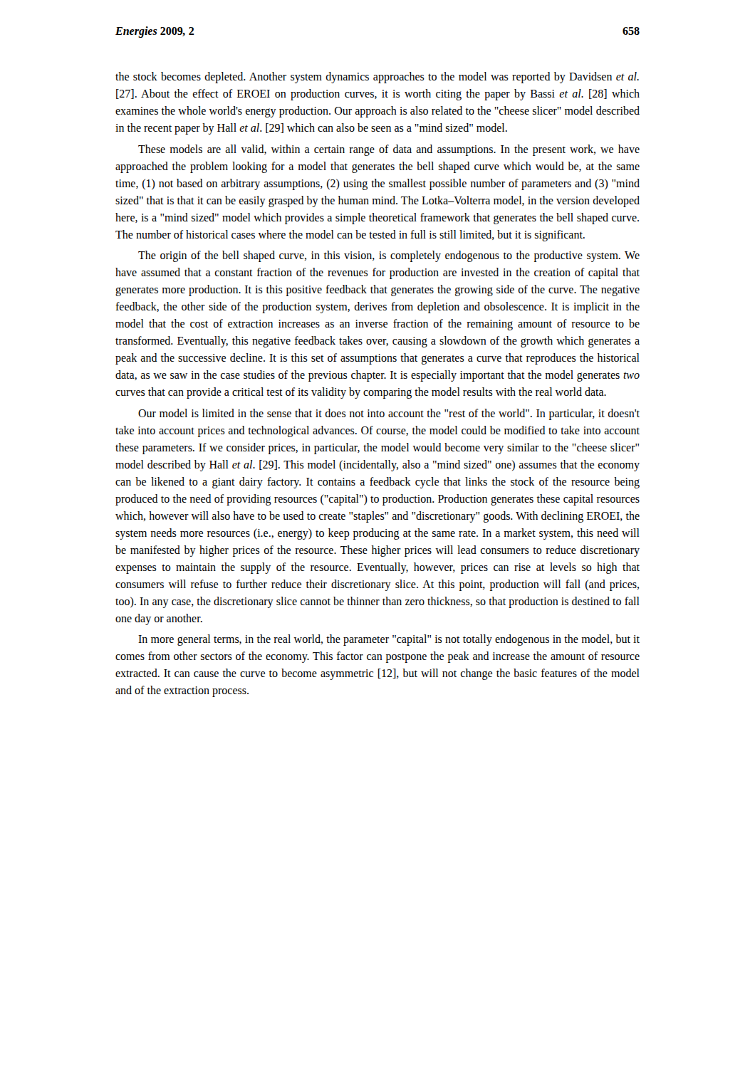Energies 2009, 2 658
the stock becomes depleted. Another system dynamics approaches to the model was reported by Davidsen et al. [27]. About the effect of EROEI on production curves, it is worth citing the paper by Bassi et al. [28] which examines the whole world's energy production. Our approach is also related to the "cheese slicer" model described in the recent paper by Hall et al. [29] which can also be seen as a "mind sized" model.
These models are all valid, within a certain range of data and assumptions. In the present work, we have approached the problem looking for a model that generates the bell shaped curve which would be, at the same time, (1) not based on arbitrary assumptions, (2) using the smallest possible number of parameters and (3) "mind sized" that is that it can be easily grasped by the human mind. The Lotka–Volterra model, in the version developed here, is a "mind sized" model which provides a simple theoretical framework that generates the bell shaped curve. The number of historical cases where the model can be tested in full is still limited, but it is significant.
The origin of the bell shaped curve, in this vision, is completely endogenous to the productive system. We have assumed that a constant fraction of the revenues for production are invested in the creation of capital that generates more production. It is this positive feedback that generates the growing side of the curve. The negative feedback, the other side of the production system, derives from depletion and obsolescence. It is implicit in the model that the cost of extraction increases as an inverse fraction of the remaining amount of resource to be transformed. Eventually, this negative feedback takes over, causing a slowdown of the growth which generates a peak and the successive decline. It is this set of assumptions that generates a curve that reproduces the historical data, as we saw in the case studies of the previous chapter. It is especially important that the model generates two curves that can provide a critical test of its validity by comparing the model results with the real world data.
Our model is limited in the sense that it does not into account the "rest of the world". In particular, it doesn't take into account prices and technological advances. Of course, the model could be modified to take into account these parameters. If we consider prices, in particular, the model would become very similar to the "cheese slicer" model described by Hall et al. [29]. This model (incidentally, also a "mind sized" one) assumes that the economy can be likened to a giant dairy factory. It contains a feedback cycle that links the stock of the resource being produced to the need of providing resources ("capital") to production. Production generates these capital resources which, however will also have to be used to create "staples" and "discretionary" goods. With declining EROEI, the system needs more resources (i.e., energy) to keep producing at the same rate. In a market system, this need will be manifested by higher prices of the resource. These higher prices will lead consumers to reduce discretionary expenses to maintain the supply of the resource. Eventually, however, prices can rise at levels so high that consumers will refuse to further reduce their discretionary slice. At this point, production will fall (and prices, too). In any case, the discretionary slice cannot be thinner than zero thickness, so that production is destined to fall one day or another.
In more general terms, in the real world, the parameter "capital" is not totally endogenous in the model, but it comes from other sectors of the economy. This factor can postpone the peak and increase the amount of resource extracted. It can cause the curve to become asymmetric [12], but will not change the basic features of the model and of the extraction process.